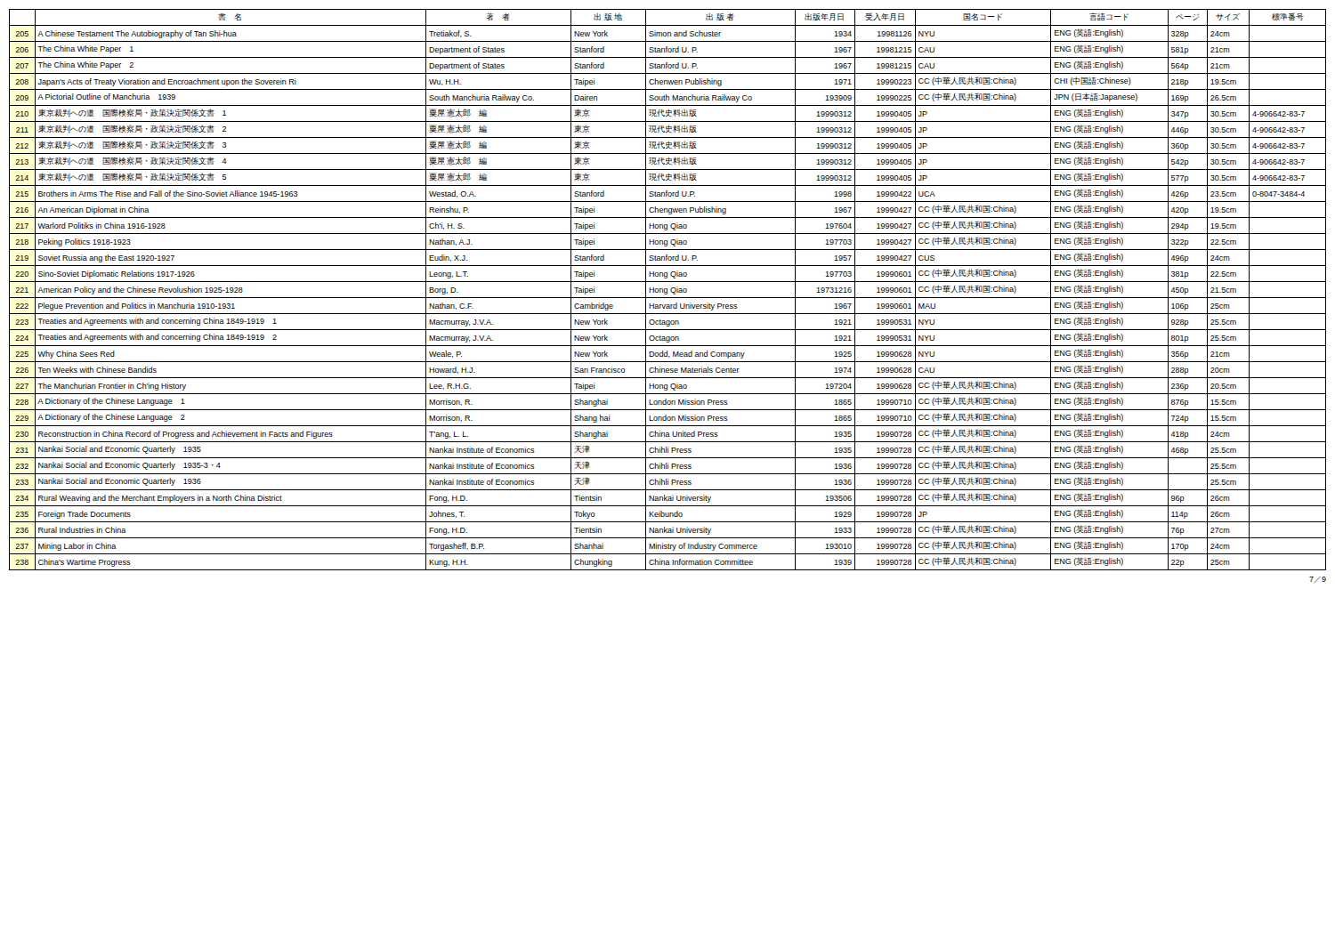| | 書 名 | 著 者 | 出 版 地 | 出 版 者 | 出版年月日 | 受入年月日 | 国名コード | 言語コード | ページ | サイズ | 標準番号 |
| --- | --- | --- | --- | --- | --- | --- | --- | --- | --- | --- | --- |
| 205 | A Chinese Testament The Autobiography of Tan Shi-hua | Tretiakof, S. | New York | Simon and Schuster | 1934 | 19981126 | NYU | ENG (英語:English) | 328p | 24cm | |
| 206 | The China White Paper 1 | Department of States | Stanford | Stanford U. P. | 1967 | 19981215 | CAU | ENG (英語:English) | 581p | 21cm | |
| 207 | The China White Paper 2 | Department of States | Stanford | Stanford U. P. | 1967 | 19981215 | CAU | ENG (英語:English) | 564p | 21cm | |
| 208 | Japan's Acts of Treaty Vioration and Encroachment upon the Soverein Ri | Wu, H.H. | Taipei | Chenwen Publishing | 1971 | 19990223 | CC (中華人民共和国:China) | CHI (中国語:Chinese) | 218p | 19.5cm | |
| 209 | A Pictorial Outline of Manchuria 1939 | South Manchuria Railway Co. | Dairen | South Manchuria Railway Co | 193909 | 19990225 | CC (中華人民共和国:China) | JPN (日本語:Japanese) | 169p | 26.5cm | |
| 210 | 東京裁判への道 国際検察局・政策決定関係文書 1 | 粟屋 憲太郎 編 | 東京 | 現代史料出版 | 19990312 | 19990405 | JP | ENG (英語:English) | 347p | 30.5cm | 4-906642-83-7 |
| 211 | 東京裁判への道 国際検察局・政策決定関係文書 2 | 粟屋 憲太郎 編 | 東京 | 現代史料出版 | 19990312 | 19990405 | JP | ENG (英語:English) | 446p | 30.5cm | 4-906642-83-7 |
| 212 | 東京裁判への道 国際検察局・政策決定関係文書 3 | 粟屋 憲太郎 編 | 東京 | 現代史料出版 | 19990312 | 19990405 | JP | ENG (英語:English) | 360p | 30.5cm | 4-906642-83-7 |
| 213 | 東京裁判への道 国際検察局・政策決定関係文書 4 | 粟屋 憲太郎 編 | 東京 | 現代史料出版 | 19990312 | 19990405 | JP | ENG (英語:English) | 542p | 30.5cm | 4-906642-83-7 |
| 214 | 東京裁判への道 国際検察局・政策決定関係文書 5 | 粟屋 憲太郎 編 | 東京 | 現代史料出版 | 19990312 | 19990405 | JP | ENG (英語:English) | 577p | 30.5cm | 4-906642-83-7 |
| 215 | Brothers in Arms The Rise and Fall of the Sino-Soviet Alliance 1945-1963 | Westad, O.A. | Stanford | Stanford U.P. | 1998 | 19990422 | UCA | ENG (英語:English) | 426p | 23.5cm | 0-8047-3484-4 |
| 216 | An American Diplomat in China | Reinshu, P. | Taipei | Chengwen Publishing | 1967 | 19990427 | CC (中華人民共和国:China) | ENG (英語:English) | 420p | 19.5cm | |
| 217 | Warlord Politiks in China 1916-1928 | Ch'i, H. S. | Taipei | Hong Qiao | 197604 | 19990427 | CC (中華人民共和国:China) | ENG (英語:English) | 294p | 19.5cm | |
| 218 | Peking Politics 1918-1923 | Nathan, A.J. | Taipei | Hong Qiao | 197703 | 19990427 | CC (中華人民共和国:China) | ENG (英語:English) | 322p | 22.5cm | |
| 219 | Soviet Russia ang the East 1920-1927 | Eudin, X.J. | Stanford | Stanford U. P. | 1957 | 19990427 | CUS | ENG (英語:English) | 496p | 24cm | |
| 220 | Sino-Soviet Diplomatic Relations 1917-1926 | Leong, L.T. | Taipei | Hong Qiao | 197703 | 19990601 | CC (中華人民共和国:China) | ENG (英語:English) | 381p | 22.5cm | |
| 221 | American Policy and the Chinese Revolushion 1925-1928 | Borg, D. | Taipei | Hong Qiao | 19731216 | 19990601 | CC (中華人民共和国:China) | ENG (英語:English) | 450p | 21.5cm | |
| 222 | Plegue Prevention and Politics in Manchuria 1910-1931 | Nathan, C.F. | Cambridge | Harvard University Press | 1967 | 19990601 | MAU | ENG (英語:English) | 106p | 25cm | |
| 223 | Treaties and Agreements with and concerning China 1849-1919 1 | Macmurray, J.V.A. | New York | Octagon | 1921 | 19990531 | NYU | ENG (英語:English) | 928p | 25.5cm | |
| 224 | Treaties and Agreements with and concerning China 1849-1919 2 | Macmurray, J.V.A. | New York | Octagon | 1921 | 19990531 | NYU | ENG (英語:English) | 801p | 25.5cm | |
| 225 | Why China Sees Red | Weale, P. | New York | Dodd, Mead and Company | 1925 | 19990628 | NYU | ENG (英語:English) | 356p | 21cm | |
| 226 | Ten Weeks with Chinese Bandids | Howard, H.J. | San Francisco | Chinese Materials Center | 1974 | 19990628 | CAU | ENG (英語:English) | 288p | 20cm | |
| 227 | The Manchurian Frontier in Ch'ing History | Lee, R.H.G. | Taipei | Hong Qiao | 197204 | 19990628 | CC (中華人民共和国:China) | ENG (英語:English) | 236p | 20.5cm | |
| 228 | A Dictionary of the Chinese Language 1 | Morrison, R. | Shanghai | London Mission Press | 1865 | 19990710 | CC (中華人民共和国:China) | ENG (英語:English) | 876p | 15.5cm | |
| 229 | A Dictionary of the Chinese Language 2 | Morrison, R. | Shang hai | London Mission Press | 1865 | 19990710 | CC (中華人民共和国:China) | ENG (英語:English) | 724p | 15.5cm | |
| 230 | Reconstruction in China Record of Progress and Achievement in Facts and Figures | T'ang, L. L. | Shanghai | China United Press | 1935 | 19990728 | CC (中華人民共和国:China) | ENG (英語:English) | 418p | 24cm | |
| 231 | Nankai Social and Economic Quarterly 1935 | Nankai Institute of Economics | 天津 | Chihli Press | 1935 | 19990728 | CC (中華人民共和国:China) | ENG (英語:English) | 468p | 25.5cm | |
| 232 | Nankai Social and Economic Quarterly 1935-3・4 | Nankai Institute of Economics | 天津 | Chihli Press | 1936 | 19990728 | CC (中華人民共和国:China) | ENG (英語:English) | | 25.5cm | |
| 233 | Nankai Social and Economic Quarterly 1936 | Nankai Institute of Economics | 天津 | Chihli Press | 1936 | 19990728 | CC (中華人民共和国:China) | ENG (英語:English) | | 25.5cm | |
| 234 | Rural Weaving and the Merchant Employers in a North China District | Fong, H.D. | Tientsin | Nankai University | 193506 | 19990728 | CC (中華人民共和国:China) | ENG (英語:English) | 96p | 26cm | |
| 235 | Foreign Trade Documents | Johnes, T. | Tokyo | Keibundo | 1929 | 19990728 | JP | ENG (英語:English) | 114p | 26cm | |
| 236 | Rural Industries in China | Fong, H.D. | Tientsin | Nankai University | 1933 | 19990728 | CC (中華人民共和国:China) | ENG (英語:English) | 76p | 27cm | |
| 237 | Mining Labor in China | Torgasheff, B.P. | Shanhai | Ministry of Industry Commerce | 193010 | 19990728 | CC (中華人民共和国:China) | ENG (英語:English) | 170p | 24cm | |
| 238 | China's Wartime Progress | Kung, H.H. | Chungking | China Information Committee | 1939 | 19990728 | CC (中華人民共和国:China) | ENG (英語:English) | 22p | 25cm | |
7／9